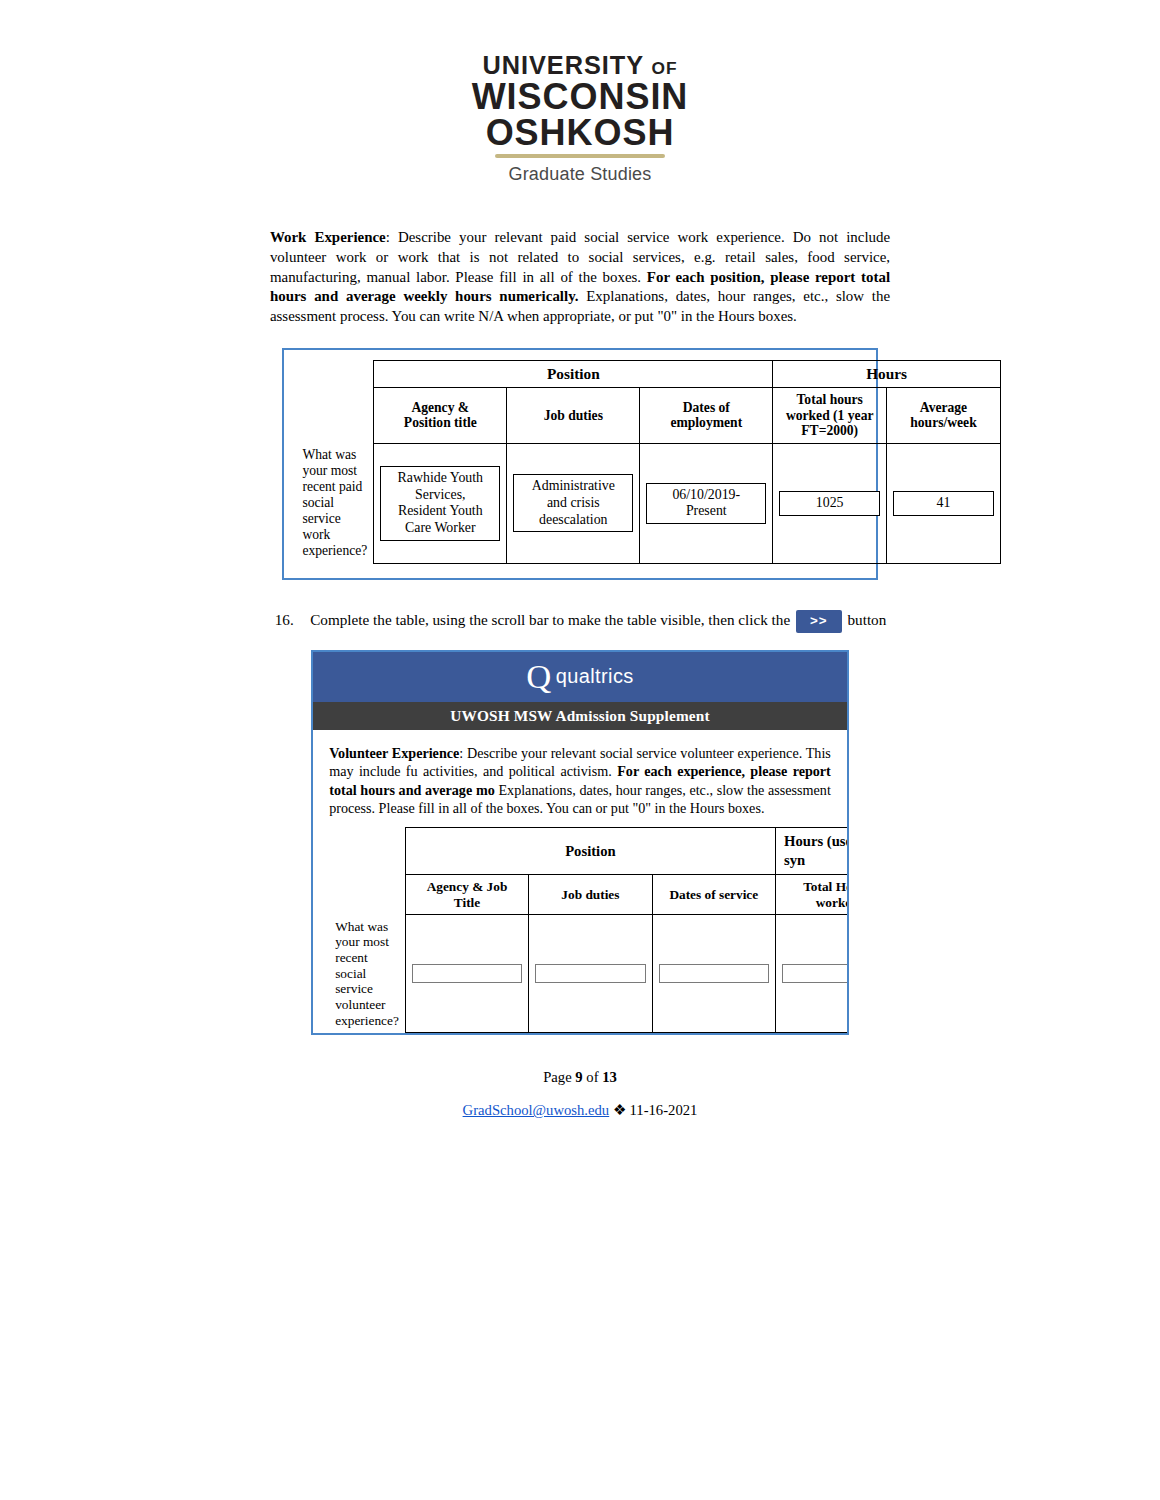UNIVERSITY OF
WISCONSIN
OSHKOSH
Graduate Studies
Work Experience: Describe your relevant paid social service work experience. Do not include volunteer work or work that is not related to social services, e.g. retail sales, food service, manufacturing, manual labor. Please fill in all of the boxes. For each position, please report total hours and average weekly hours numerically. Explanations, dates, hour ranges, etc., slow the assessment process. You can write N/A when appropriate, or put "0" in the Hours boxes.
| | Position | Hours |
| | Agency & Position title | Job duties | Dates of employment | Total hours worked (1 year FT=2000) | Average hours/week |
| What was your most recent paid social service work experience? | Rawhide Youth Services, Resident Youth Care Worker | Administrative and crisis deescalation | 06/10/2019- Present | 1025 | 41 |
Complete the table, using the scroll bar to make the table visible, then click the >> button
Qqualtrics
UWOSH MSW Admission Supplement
Volunteer Experience: Describe your relevant social service volunteer experience. This may include fu activities, and political activism. For each experience, please report total hours and average mo Explanations, dates, hour ranges, etc., slow the assessment process. Please fill in all of the boxes. You can or put "0" in the Hours boxes.
| | Position | Hours (use numeric ch syn |
| | Agency & Job Title | Job duties | Dates of service | Total Hours worked | Av hour |
| What was your most recent social service volunteer experience? | | | | | |
Page 9 of 13
GradSchool@uwosh.edu ❖ 11-16-2021